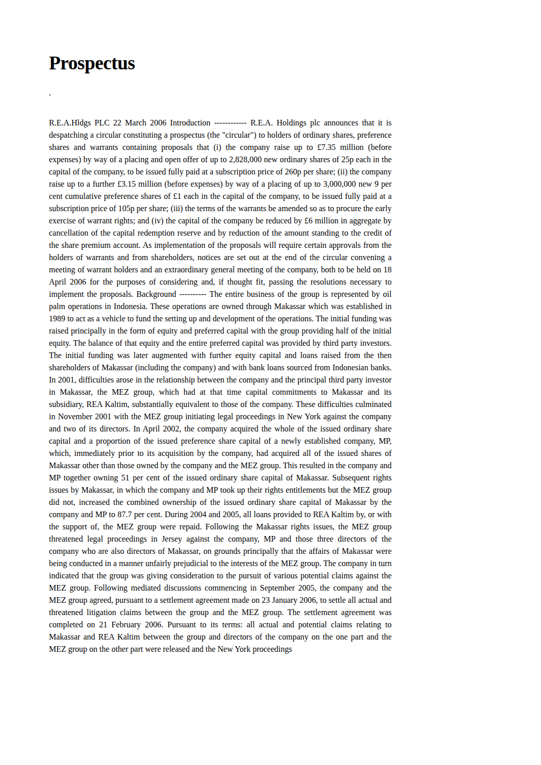Prospectus
,
R.E.A.Hldgs PLC 22 March 2006 Introduction ------------ R.E.A. Holdings plc announces that it is despatching a circular constituting a prospectus (the "circular") to holders of ordinary shares, preference shares and warrants containing proposals that (i) the company raise up to £7.35 million (before expenses) by way of a placing and open offer of up to 2,828,000 new ordinary shares of 25p each in the capital of the company, to be issued fully paid at a subscription price of 260p per share; (ii) the company raise up to a further £3.15 million (before expenses) by way of a placing of up to 3,000,000 new 9 per cent cumulative preference shares of £1 each in the capital of the company, to be issued fully paid at a subscription price of 105p per share; (iii) the terms of the warrants be amended so as to procure the early exercise of warrant rights; and (iv) the capital of the company be reduced by £6 million in aggregate by cancellation of the capital redemption reserve and by reduction of the amount standing to the credit of the share premium account. As implementation of the proposals will require certain approvals from the holders of warrants and from shareholders, notices are set out at the end of the circular convening a meeting of warrant holders and an extraordinary general meeting of the company, both to be held on 18 April 2006 for the purposes of considering and, if thought fit, passing the resolutions necessary to implement the proposals. Background ---------- The entire business of the group is represented by oil palm operations in Indonesia. These operations are owned through Makassar which was established in 1989 to act as a vehicle to fund the setting up and development of the operations. The initial funding was raised principally in the form of equity and preferred capital with the group providing half of the initial equity. The balance of that equity and the entire preferred capital was provided by third party investors. The initial funding was later augmented with further equity capital and loans raised from the then shareholders of Makassar (including the company) and with bank loans sourced from Indonesian banks. In 2001, difficulties arose in the relationship between the company and the principal third party investor in Makassar, the MEZ group, which had at that time capital commitments to Makassar and its subsidiary, REA Kaltim, substantially equivalent to those of the company. These difficulties culminated in November 2001 with the MEZ group initiating legal proceedings in New York against the company and two of its directors. In April 2002, the company acquired the whole of the issued ordinary share capital and a proportion of the issued preference share capital of a newly established company, MP, which, immediately prior to its acquisition by the company, had acquired all of the issued shares of Makassar other than those owned by the company and the MEZ group. This resulted in the company and MP together owning 51 per cent of the issued ordinary share capital of Makassar. Subsequent rights issues by Makassar, in which the company and MP took up their rights entitlements but the MEZ group did not, increased the combined ownership of the issued ordinary share capital of Makassar by the company and MP to 87.7 per cent. During 2004 and 2005, all loans provided to REA Kaltim by, or with the support of, the MEZ group were repaid. Following the Makassar rights issues, the MEZ group threatened legal proceedings in Jersey against the company, MP and those three directors of the company who are also directors of Makassar, on grounds principally that the affairs of Makassar were being conducted in a manner unfairly prejudicial to the interests of the MEZ group. The company in turn indicated that the group was giving consideration to the pursuit of various potential claims against the MEZ group. Following mediated discussions commencing in September 2005, the company and the MEZ group agreed, pursuant to a settlement agreement made on 23 January 2006, to settle all actual and threatened litigation claims between the group and the MEZ group. The settlement agreement was completed on 21 February 2006. Pursuant to its terms: all actual and potential claims relating to Makassar and REA Kaltim between the group and directors of the company on the one part and the MEZ group on the other part were released and the New York proceedings